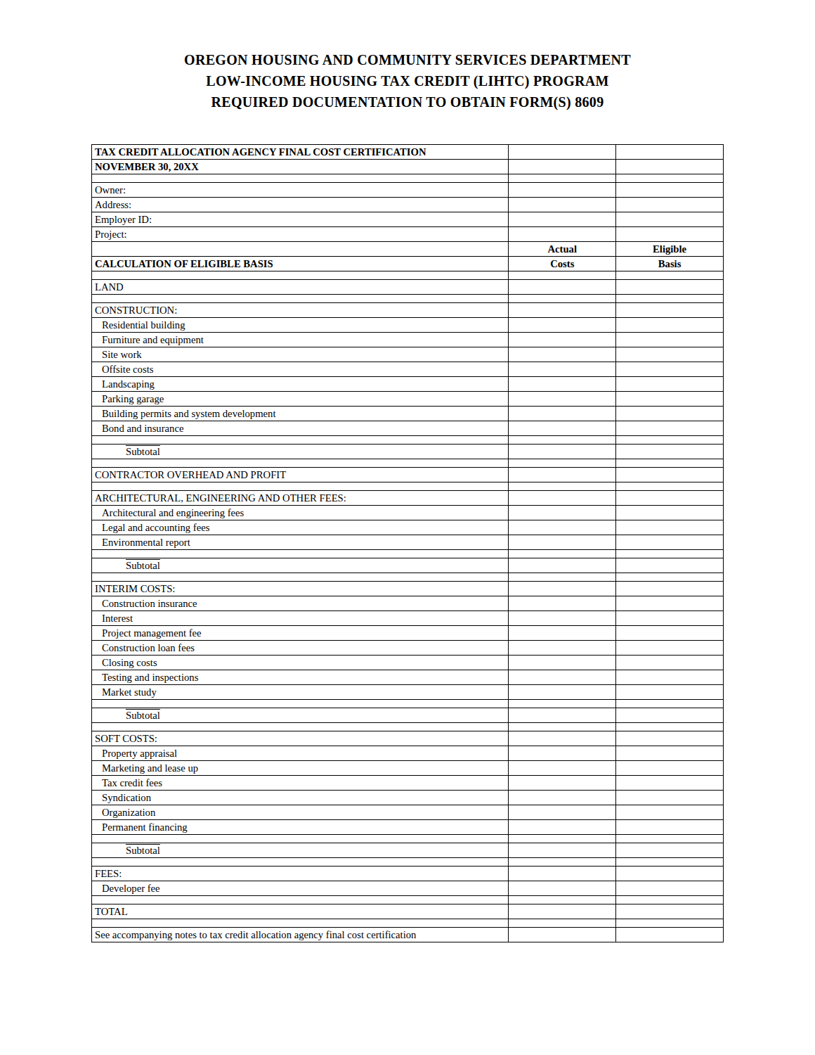OREGON HOUSING AND COMMUNITY SERVICES DEPARTMENT
LOW-INCOME HOUSING TAX CREDIT (LIHTC) PROGRAM
REQUIRED DOCUMENTATION TO OBTAIN FORM(S) 8609
| TAX CREDIT ALLOCATION AGENCY FINAL COST CERTIFICATION | | |
| NOVEMBER 30, 20XX | | |
| Owner: | | |
| Address: | | |
| Employer ID: | | |
| Project: | | |
| | Actual | Eligible |
| CALCULATION OF ELIGIBLE BASIS | Costs | Basis |
| LAND | | |
| CONSTRUCTION: | | |
| Residential building | | |
| Furniture and equipment | | |
| Site work | | |
| Offsite costs | | |
| Landscaping | | |
| Parking garage | | |
| Building permits and system development | | |
| Bond and insurance | | |
| Subtotal | | |
| CONTRACTOR OVERHEAD AND PROFIT | | |
| ARCHITECTURAL, ENGINEERING AND OTHER FEES: | | |
| Architectural and engineering fees | | |
| Legal and accounting fees | | |
| Environmental report | | |
| Subtotal | | |
| INTERIM COSTS: | | |
| Construction insurance | | |
| Interest | | |
| Project management fee | | |
| Construction loan fees | | |
| Closing costs | | |
| Testing and inspections | | |
| Market study | | |
| Subtotal | | |
| SOFT COSTS: | | |
| Property appraisal | | |
| Marketing and lease up | | |
| Tax credit fees | | |
| Syndication | | |
| Organization | | |
| Permanent financing | | |
| Subtotal | | |
| FEES: | | |
| Developer fee | | |
| TOTAL | | |
| See accompanying notes to tax credit allocation agency final cost certification | | |